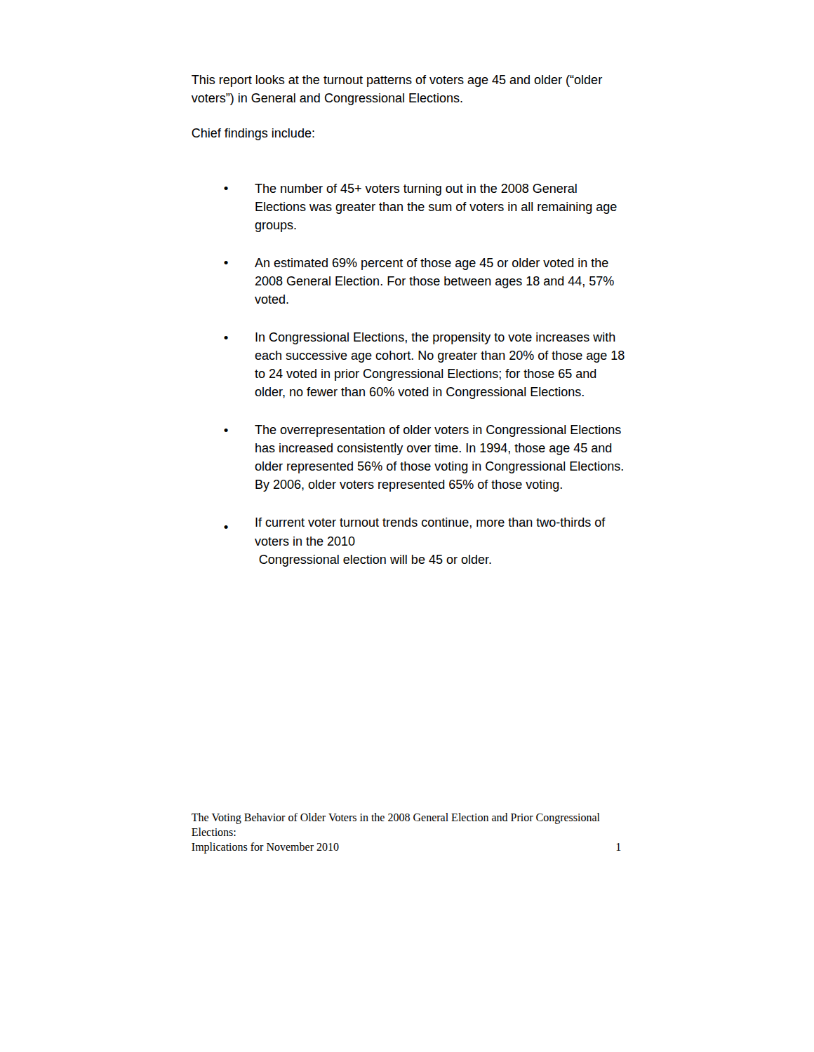This report looks at the turnout patterns of voters age 45 and older (“older voters”) in General and Congressional Elections.
Chief findings include:
The number of 45+ voters turning out in the 2008 General Elections was greater than the sum of voters in all remaining age groups.
An estimated 69% percent of those age 45 or older voted in the 2008 General Election. For those between ages 18 and 44, 57% voted.
In Congressional Elections, the propensity to vote increases with each successive age cohort. No greater than 20% of those age 18 to 24 voted in prior Congressional Elections; for those 65 and older, no fewer than 60% voted in Congressional Elections.
The overrepresentation of older voters in Congressional Elections has increased consistently over time. In 1994, those age 45 and older represented 56% of those voting in Congressional Elections. By 2006, older voters represented 65% of those voting.
If current voter turnout trends continue, more than two-thirds of voters in the 2010 Congressional election will be 45 or older.
The Voting Behavior of Older Voters in the 2008 General Election and Prior Congressional Elections: Implications for November 2010 1